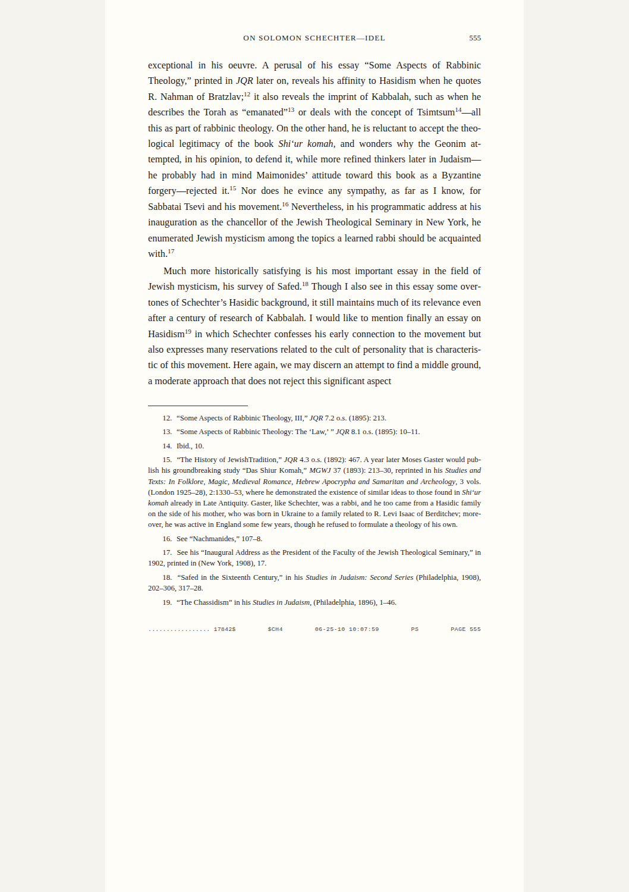ON SOLOMON SCHECHTER—IDEL 555
exceptional in his oeuvre. A perusal of his essay “Some Aspects of Rabbinic Theology,” printed in JQR later on, reveals his affinity to Hasidism when he quotes R. Nahman of Bratzlav;12 it also reveals the imprint of Kabbalah, such as when he describes the Torah as “emanated”13 or deals with the concept of Tsimtsum14—all this as part of rabbinic theology. On the other hand, he is reluctant to accept the theological legitimacy of the book Shi‘ur komah, and wonders why the Geonim attempted, in his opinion, to defend it, while more refined thinkers later in Judaism—he probably had in mind Maimonides’ attitude toward this book as a Byzantine forgery—rejected it.15 Nor does he evince any sympathy, as far as I know, for Sabbatai Tsevi and his movement.16 Nevertheless, in his programmatic address at his inauguration as the chancellor of the Jewish Theological Seminary in New York, he enumerated Jewish mysticism among the topics a learned rabbi should be acquainted with.17
Much more historically satisfying is his most important essay in the field of Jewish mysticism, his survey of Safed.18 Though I also see in this essay some overtones of Schechter’s Hasidic background, it still maintains much of its relevance even after a century of research of Kabbalah. I would like to mention finally an essay on Hasidism19 in which Schechter confesses his early connection to the movement but also expresses many reservations related to the cult of personality that is characteristic of this movement. Here again, we may discern an attempt to find a middle ground, a moderate approach that does not reject this significant aspect
12. “Some Aspects of Rabbinic Theology, III,” JQR 7.2 o.s. (1895): 213.
13. “Some Aspects of Rabbinic Theology: The ‘Law,’ ” JQR 8.1 o.s. (1895): 10–11.
14. Ibid., 10.
15. “The History of JewishTradition,” JQR 4.3 o.s. (1892): 467. A year later Moses Gaster would publish his groundbreaking study “Das Shiur Komah,” MGWJ 37 (1893): 213–30, reprinted in his Studies and Texts: In Folklore, Magic, Medieval Romance, Hebrew Apocrypha and Samaritan and Archeology, 3 vols. (London 1925–28), 2:1330–53, where he demonstrated the existence of similar ideas to those found in Shi‘ur komah already in Late Antiquity. Gaster, like Schechter, was a rabbi, and he too came from a Hasidic family on the side of his mother, who was born in Ukraine to a family related to R. Levi Isaac of Berditchev; moreover, he was active in England some few years, though he refused to formulate a theology of his own.
16. See “Nachmanides,” 107–8.
17. See his “Inaugural Address as the President of the Faculty of the Jewish Theological Seminary,” in 1902, printed in (New York, 1908), 17.
18. “Safed in the Sixteenth Century,” in his Studies in Judaism: Second Series (Philadelphia, 1908), 202–306, 317–28.
19. “The Chassidism” in his Studies in Judaism, (Philadelphia, 1896), 1–46.
................. 17842$ $CH4 06-25-10 10:07:59 PS PAGE 555